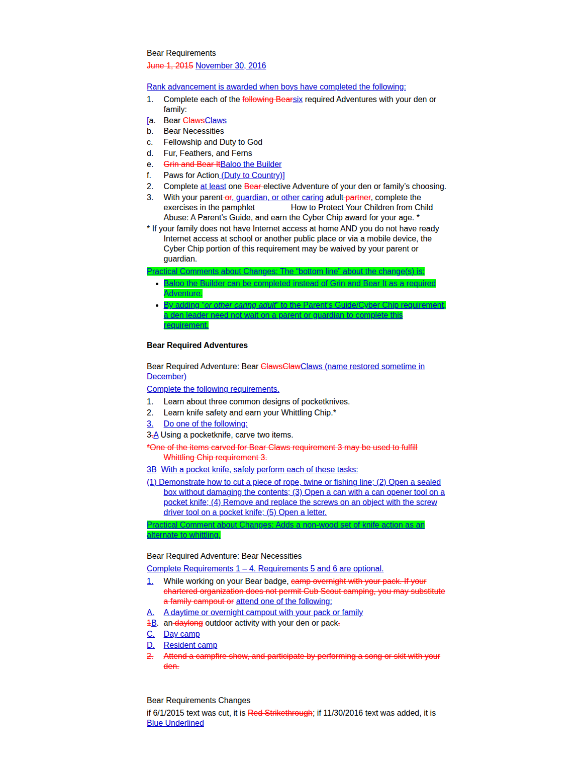Bear Requirements
June 1, 2015 November 30, 2016
Rank advancement is awarded when boys have completed the following:
1. Complete each of the following Bear six required Adventures with your den or family:
[a. Bear Claws Claws
b. Bear Necessities
c. Fellowship and Duty to God
d. Fur, Feathers, and Ferns
e. Grin and Bear It Baloo the Builder
f. Paws for Action (Duty to Country)]
2. Complete at least one Bear elective Adventure of your den or family’s choosing.
3. With your parent or, guardian, or other caring adult partner, complete the exercises in the pamphlet How to Protect Your Children from Child Abuse: A Parent’s Guide, and earn the Cyber Chip award for your age. *
* If your family does not have Internet access at home AND you do not have ready Internet access at school or another public place or via a mobile device, the Cyber Chip portion of this requirement may be waived by your parent or guardian.
Practical Comments about Changes: The “bottom line” about the change(s) is:
Baloo the Builder can be completed instead of Grin and Bear It as a required Adventure.
By adding “or other caring adult” to the Parent’s Guide/Cyber Chip requirement, a den leader need not wait on a parent or guardian to complete this requirement.
Bear Required Adventures
Bear Required Adventure: Bear Claws Claw Claws (name restored sometime in December)
Complete the following requirements.
1. Learn about three common designs of pocketknives.
2. Learn knife safety and earn your Whittling Chip.*
3. Do one of the following:
3. A Using a pocketknife, carve two items.
*One of the items carved for Bear Claws requirement 3 may be used to fulfill Whittling Chip requirement 3.
3B With a pocket knife, safely perform each of these tasks:
(1) Demonstrate how to cut a piece of rope, twine or fishing line; (2) Open a sealed box without damaging the contents; (3) Open a can with a can opener tool on a pocket knife; (4) Remove and replace the screws on an object with the screw driver tool on a pocket knife; (5) Open a letter.
Practical Comment about Changes: Adds a non-wood set of knife action as an alternate to whittling.
Bear Required Adventure: Bear Necessities
Complete Requirements 1 – 4. Requirements 5 and 6 are optional.
1. While working on your Bear badge, camp overnight with your pack. If your chartered organization does not permit Cub Scout camping, you may substitute a family campout or attend one of the following:
A. A daytime or overnight campout with your pack or family
1 B. an daylong outdoor activity with your den or pack.
C. Day camp
D. Resident camp
2. Attend a campfire show, and participate by performing a song or skit with your den.
Bear Requirements Changes
if 6/1/2015 text was cut, it is Red Strikethrough; if 11/30/2016 text was added, it is Blue Underlined